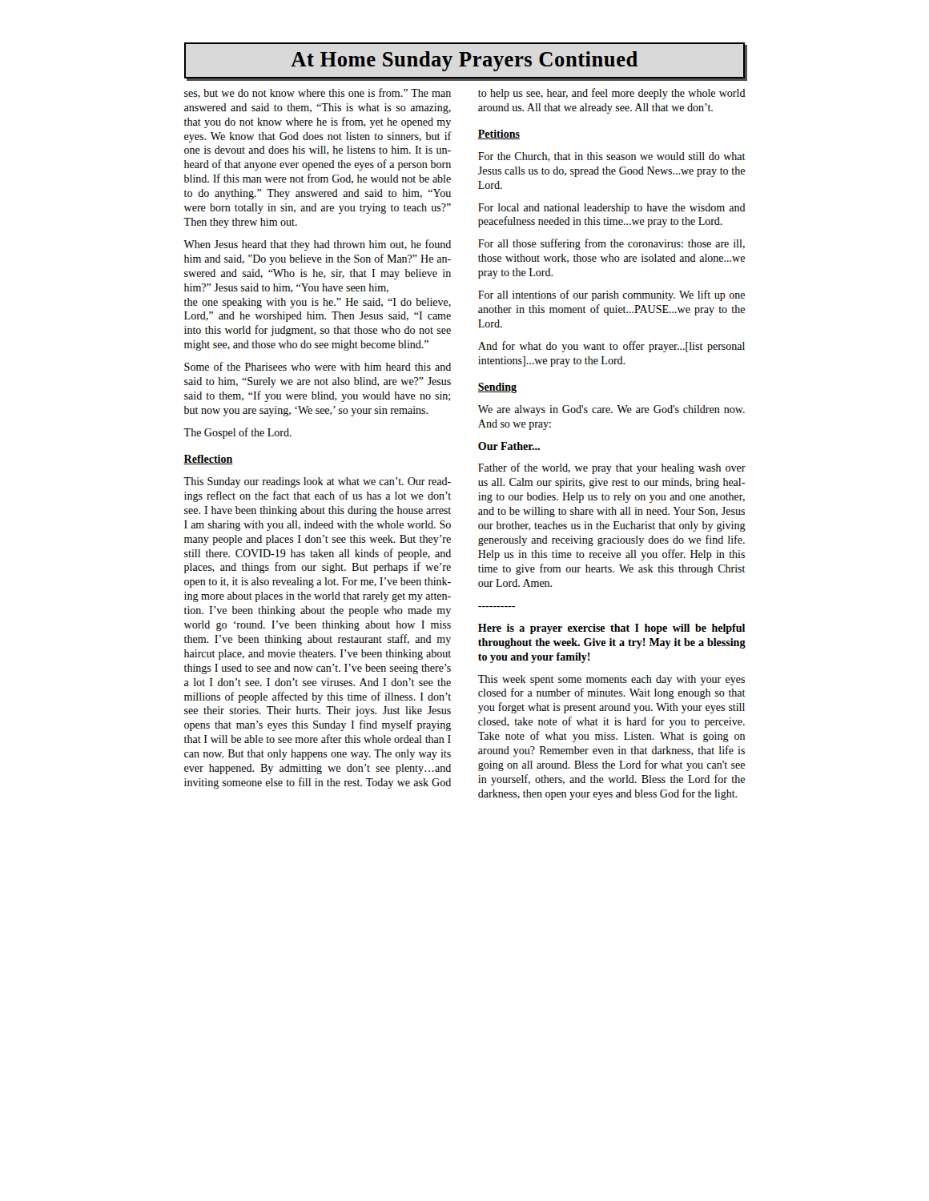At Home Sunday Prayers Continued
ses, but we do not know where this one is from.” The man answered and said to them, “This is what is so amazing, that you do not know where he is from, yet he opened my eyes. We know that God does not listen to sinners, but if one is devout and does his will, he listens to him. It is unheard of that anyone ever opened the eyes of a person born blind. If this man were not from God, he would not be able to do anything.” They answered and said to him, “You were born totally in sin, and are you trying to teach us?” Then they threw him out.
When Jesus heard that they had thrown him out, he found him and said, "Do you believe in the Son of Man?” He answered and said, “Who is he, sir, that I may believe in him?” Jesus said to him, “You have seen him,
the one speaking with you is he.” He said, “I do believe, Lord,” and he worshiped him. Then Jesus said, “I came into this world for judgment, so that those who do not see might see, and those who do see might become blind.”
Some of the Pharisees who were with him heard this and said to him, “Surely we are not also blind, are we?” Jesus said to them, “If you were blind, you would have no sin; but now you are saying, ‘We see,’ so your sin remains.
The Gospel of the Lord.
Reflection
This Sunday our readings look at what we can’t. Our readings reflect on the fact that each of us has a lot we don’t see. I have been thinking about this during the house arrest I am sharing with you all, indeed with the whole world. So many people and places I don’t see this week. But they’re still there. COVID-19 has taken all kinds of people, and places, and things from our sight. But perhaps if we’re open to it, it is also revealing a lot. For me, I’ve been thinking more about places in the world that rarely get my attention. I’ve been thinking about the people who made my world go ‘round. I’ve been thinking about how I miss them. I’ve been thinking about restaurant staff, and my haircut place, and movie theaters. I’ve been thinking about things I used to see and now can’t. I’ve been seeing there’s a lot I don’t see. I don’t see viruses. And I don’t see the millions of people affected by this time of illness. I don’t see their stories. Their hurts. Their joys. Just like Jesus opens that man’s eyes this Sunday I find myself praying that I will be able to see more after this whole ordeal than I can now. But that only happens one way. The only way its ever happened. By admitting we don’t see plenty…and inviting someone else to fill in the rest. Today we ask God to help us see, hear, and feel more deeply the whole world around us. All that we already see. All that we don’t.
Petitions
For the Church, that in this season we would still do what Jesus calls us to do, spread the Good News...we pray to the Lord.
For local and national leadership to have the wisdom and peacefulness needed in this time...we pray to the Lord.
For all those suffering from the coronavirus: those are ill, those without work, those who are isolated and alone...we pray to the Lord.
For all intentions of our parish community. We lift up one another in this moment of quiet...PAUSE...we pray to the Lord.
And for what do you want to offer prayer...[list personal intentions]...we pray to the Lord.
Sending
We are always in God's care. We are God's children now. And so we pray:
Our Father...
Father of the world, we pray that your healing wash over us all. Calm our spirits, give rest to our minds, bring healing to our bodies. Help us to rely on you and one another, and to be willing to share with all in need. Your Son, Jesus our brother, teaches us in the Eucharist that only by giving generously and receiving graciously does do we find life. Help us in this time to receive all you offer. Help in this time to give from our hearts. We ask this through Christ our Lord. Amen.
----------
Here is a prayer exercise that I hope will be helpful throughout the week. Give it a try! May it be a blessing to you and your family!
This week spent some moments each day with your eyes closed for a number of minutes. Wait long enough so that you forget what is present around you. With your eyes still closed, take note of what it is hard for you to perceive. Take note of what you miss. Listen. What is going on around you? Remember even in that darkness, that life is going on all around. Bless the Lord for what you can't see in yourself, others, and the world. Bless the Lord for the darkness, then open your eyes and bless God for the light.